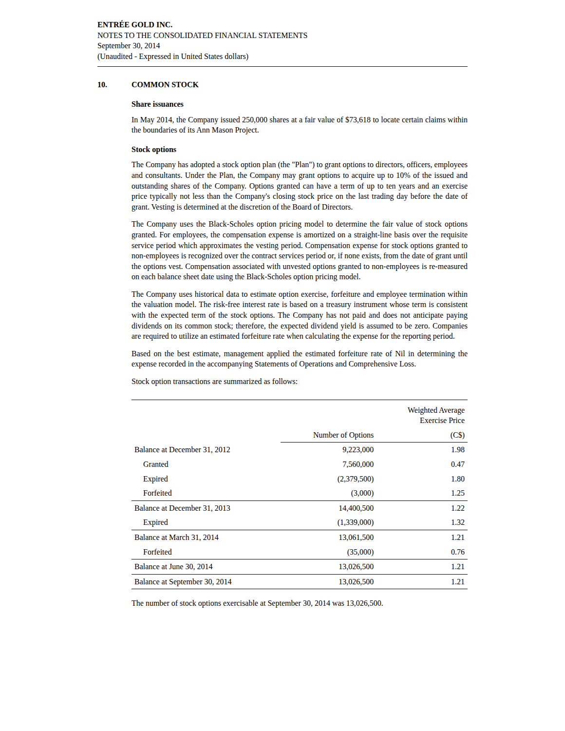ENTRÉE GOLD INC.
NOTES TO THE CONSOLIDATED FINANCIAL STATEMENTS
September 30, 2014
(Unaudited - Expressed in United States dollars)
10.
COMMON STOCK
Share issuances
In May 2014, the Company issued 250,000 shares at a fair value of $73,618 to locate certain claims within the boundaries of its Ann Mason Project.
Stock options
The Company has adopted a stock option plan (the "Plan") to grant options to directors, officers, employees and consultants. Under the Plan, the Company may grant options to acquire up to 10% of the issued and outstanding shares of the Company. Options granted can have a term of up to ten years and an exercise price typically not less than the Company's closing stock price on the last trading day before the date of grant. Vesting is determined at the discretion of the Board of Directors.
The Company uses the Black-Scholes option pricing model to determine the fair value of stock options granted. For employees, the compensation expense is amortized on a straight-line basis over the requisite service period which approximates the vesting period. Compensation expense for stock options granted to non-employees is recognized over the contract services period or, if none exists, from the date of grant until the options vest. Compensation associated with unvested options granted to non-employees is re-measured on each balance sheet date using the Black-Scholes option pricing model.
The Company uses historical data to estimate option exercise, forfeiture and employee termination within the valuation model. The risk-free interest rate is based on a treasury instrument whose term is consistent with the expected term of the stock options. The Company has not paid and does not anticipate paying dividends on its common stock; therefore, the expected dividend yield is assumed to be zero. Companies are required to utilize an estimated forfeiture rate when calculating the expense for the reporting period.
Based on the best estimate, management applied the estimated forfeiture rate of Nil in determining the expense recorded in the accompanying Statements of Operations and Comprehensive Loss.
Stock option transactions are summarized as follows:
| | | Weighted Average Exercise Price |
| --- | --- | --- |
| | Number of Options | (C$) |
| Balance at December 31, 2012 | 9,223,000 | 1.98 |
| Granted | 7,560,000 | 0.47 |
| Expired | (2,379,500) | 1.80 |
| Forfeited | (3,000) | 1.25 |
| Balance at December 31, 2013 | 14,400,500 | 1.22 |
| Expired | (1,339,000) | 1.32 |
| Balance at March 31, 2014 | 13,061,500 | 1.21 |
| Forfeited | (35,000) | 0.76 |
| Balance at June 30, 2014 | 13,026,500 | 1.21 |
| Balance at September 30, 2014 | 13,026,500 | 1.21 |
The number of stock options exercisable at September 30, 2014 was 13,026,500.